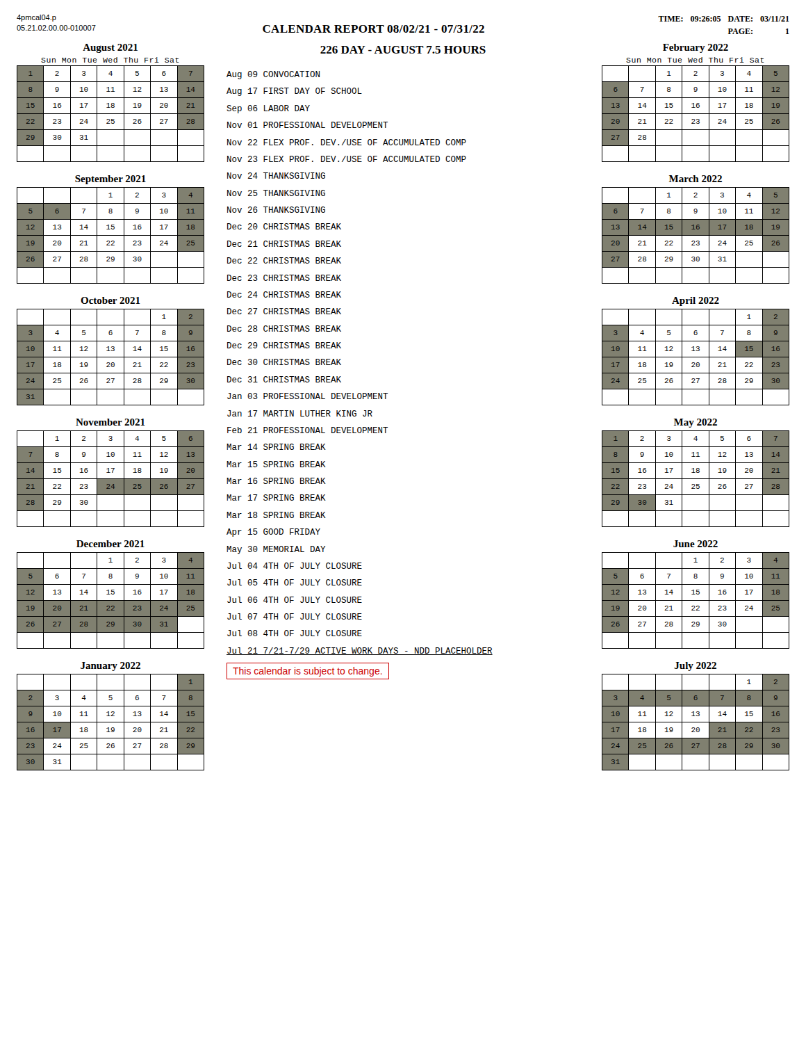4pmcal04.p
05.21.02.00.00-010007
CALENDAR REPORT 08/02/21 - 07/31/22
| TIME: | 09:26:05 | DATE: | 03/11/21 |
| | | PAGE: | 1 |
August 2021
Sun Mon Tue Wed Thu Fri Sat
| 1 | 2 | 3 | 4 | 5 | 6 | 7 |
| 8 | 9 | 10 | 11 | 12 | 13 | 14 |
| 15 | 16 | 17 | 18 | 19 | 20 | 21 |
| 22 | 23 | 24 | 25 | 26 | 27 | 28 |
| 29 | 30 | 31 | | | | |
September 2021
| | | | 1 | 2 | 3 | 4 |
| 5 | 6 | 7 | 8 | 9 | 10 | 11 |
| 12 | 13 | 14 | 15 | 16 | 17 | 18 |
| 19 | 20 | 21 | 22 | 23 | 24 | 25 |
| 26 | 27 | 28 | 29 | 30 | | |
October 2021
| | | | | | 1 | 2 |
| 3 | 4 | 5 | 6 | 7 | 8 | 9 |
| 10 | 11 | 12 | 13 | 14 | 15 | 16 |
| 17 | 18 | 19 | 20 | 21 | 22 | 23 |
| 24 | 25 | 26 | 27 | 28 | 29 | 30 |
| 31 | | | | | | |
November 2021
| | 1 | 2 | 3 | 4 | 5 | 6 |
| 7 | 8 | 9 | 10 | 11 | 12 | 13 |
| 14 | 15 | 16 | 17 | 18 | 19 | 20 |
| 21 | 22 | 23 | 24 | 25 | 26 | 27 |
| 28 | 29 | 30 | | | | |
December 2021
| | | | 1 | 2 | 3 | 4 |
| 5 | 6 | 7 | 8 | 9 | 10 | 11 |
| 12 | 13 | 14 | 15 | 16 | 17 | 18 |
| 19 | 20 | 21 | 22 | 23 | 24 | 25 |
| 26 | 27 | 28 | 29 | 30 | 31 | |
January 2022
| | | | | | | 1 |
| 2 | 3 | 4 | 5 | 6 | 7 | 8 |
| 9 | 10 | 11 | 12 | 13 | 14 | 15 |
| 16 | 17 | 18 | 19 | 20 | 21 | 22 |
| 23 | 24 | 25 | 26 | 27 | 28 | 29 |
| 30 | 31 | | | | | |
226 DAY - AUGUST 7.5 HOURS
Aug 09 CONVOCATION
Aug 17 FIRST DAY OF SCHOOL
Sep 06 LABOR DAY
Nov 01 PROFESSIONAL DEVELOPMENT
Nov 22 FLEX PROF. DEV./USE OF ACCUMULATED COMP
Nov 23 FLEX PROF. DEV./USE OF ACCUMULATED COMP
Nov 24 THANKSGIVING
Nov 25 THANKSGIVING
Nov 26 THANKSGIVING
Dec 20 CHRISTMAS BREAK
Dec 21 CHRISTMAS BREAK
Dec 22 CHRISTMAS BREAK
Dec 23 CHRISTMAS BREAK
Dec 24 CHRISTMAS BREAK
Dec 27 CHRISTMAS BREAK
Dec 28 CHRISTMAS BREAK
Dec 29 CHRISTMAS BREAK
Dec 30 CHRISTMAS BREAK
Dec 31 CHRISTMAS BREAK
Jan 03 PROFESSIONAL DEVELOPMENT
Jan 17 MARTIN LUTHER KING JR
Feb 21 PROFESSIONAL DEVELOPMENT
Mar 14 SPRING BREAK
Mar 15 SPRING BREAK
Mar 16 SPRING BREAK
Mar 17 SPRING BREAK
Mar 18 SPRING BREAK
Apr 15 GOOD FRIDAY
May 30 MEMORIAL DAY
Jul 04 4TH OF JULY CLOSURE
Jul 05 4TH OF JULY CLOSURE
Jul 06 4TH OF JULY CLOSURE
Jul 07 4TH OF JULY CLOSURE
Jul 08 4TH OF JULY CLOSURE
Jul 21 7/21-7/29 ACTIVE WORK DAYS - NDD PLACEHOLDER
This calendar is subject to change.
February 2022
Sun Mon Tue Wed Thu Fri Sat
| | | 1 | 2 | 3 | 4 | 5 |
| 6 | 7 | 8 | 9 | 10 | 11 | 12 |
| 13 | 14 | 15 | 16 | 17 | 18 | 19 |
| 20 | 21 | 22 | 23 | 24 | 25 | 26 |
| 27 | 28 | | | | | |
March 2022
| | | 1 | 2 | 3 | 4 | 5 |
| 6 | 7 | 8 | 9 | 10 | 11 | 12 |
| 13 | 14 | 15 | 16 | 17 | 18 | 19 |
| 20 | 21 | 22 | 23 | 24 | 25 | 26 |
| 27 | 28 | 29 | 30 | 31 | | |
April 2022
| | | | | | 1 | 2 |
| 3 | 4 | 5 | 6 | 7 | 8 | 9 |
| 10 | 11 | 12 | 13 | 14 | 15 | 16 |
| 17 | 18 | 19 | 20 | 21 | 22 | 23 |
| 24 | 25 | 26 | 27 | 28 | 29 | 30 |
May 2022
| 1 | 2 | 3 | 4 | 5 | 6 | 7 |
| 8 | 9 | 10 | 11 | 12 | 13 | 14 |
| 15 | 16 | 17 | 18 | 19 | 20 | 21 |
| 22 | 23 | 24 | 25 | 26 | 27 | 28 |
| 29 | 30 | 31 | | | | |
June 2022
| | | | 1 | 2 | 3 | 4 |
| 5 | 6 | 7 | 8 | 9 | 10 | 11 |
| 12 | 13 | 14 | 15 | 16 | 17 | 18 |
| 19 | 20 | 21 | 22 | 23 | 24 | 25 |
| 26 | 27 | 28 | 29 | 30 | | |
July 2022
| | | | | | 1 | 2 |
| 3 | 4 | 5 | 6 | 7 | 8 | 9 |
| 10 | 11 | 12 | 13 | 14 | 15 | 16 |
| 17 | 18 | 19 | 20 | 21 | 22 | 23 |
| 24 | 25 | 26 | 27 | 28 | 29 | 30 |
| 31 | | | | | | |